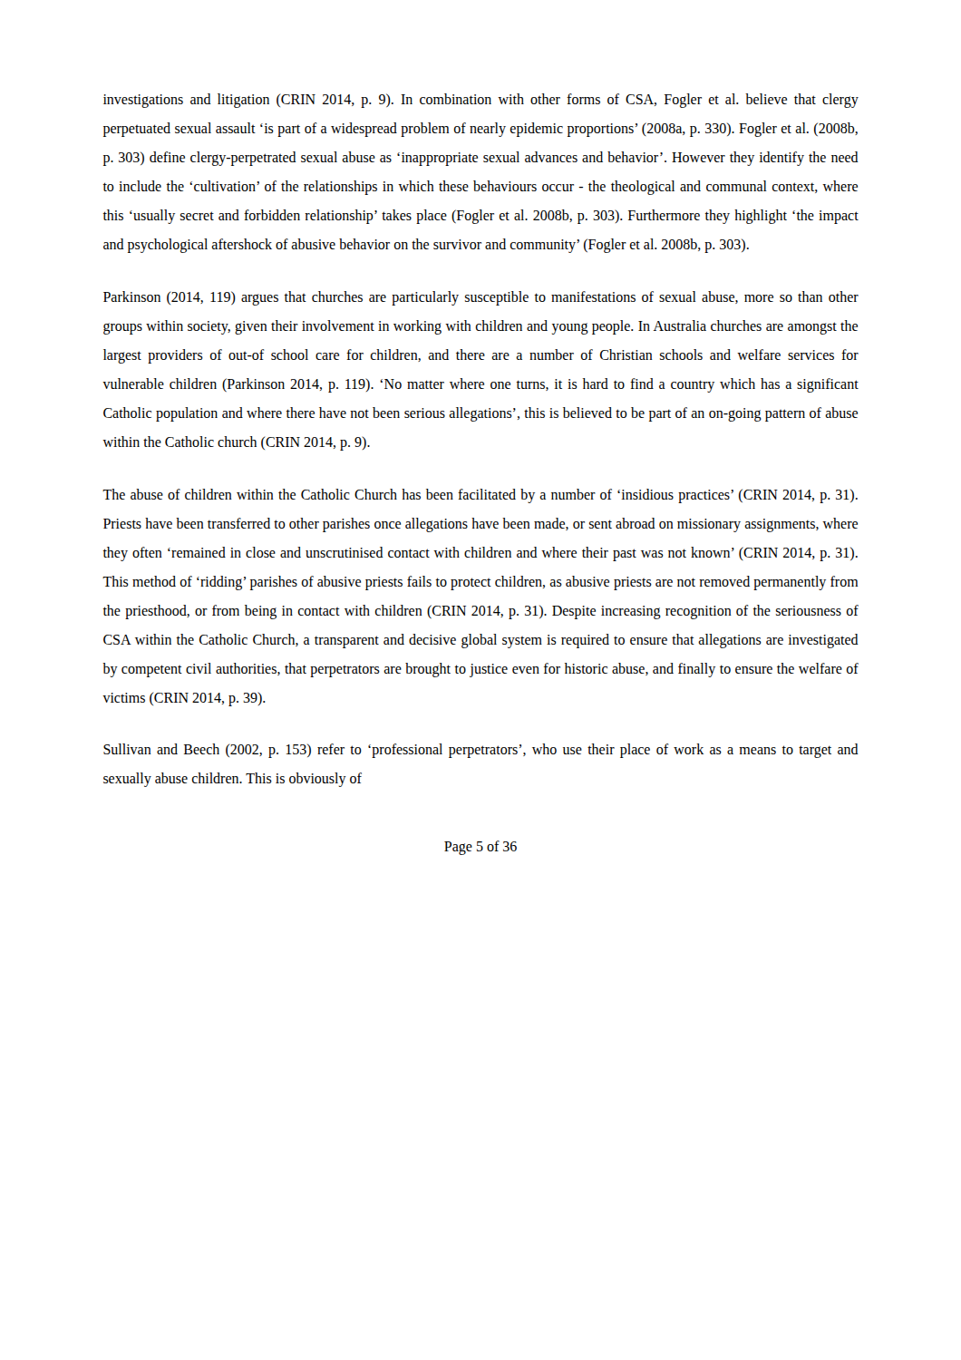investigations and litigation (CRIN 2014, p. 9). In combination with other forms of CSA, Fogler et al. believe that clergy perpetuated sexual assault ‘is part of a widespread problem of nearly epidemic proportions’ (2008a, p. 330). Fogler et al. (2008b, p. 303) define clergy-perpetrated sexual abuse as ‘inappropriate sexual advances and behavior’. However they identify the need to include the ‘cultivation’ of the relationships in which these behaviours occur - the theological and communal context, where this ‘usually secret and forbidden relationship’ takes place (Fogler et al. 2008b, p. 303). Furthermore they highlight ‘the impact and psychological aftershock of abusive behavior on the survivor and community’ (Fogler et al. 2008b, p. 303).
Parkinson (2014, 119) argues that churches are particularly susceptible to manifestations of sexual abuse, more so than other groups within society, given their involvement in working with children and young people. In Australia churches are amongst the largest providers of out-of school care for children, and there are a number of Christian schools and welfare services for vulnerable children (Parkinson 2014, p. 119). ‘No matter where one turns, it is hard to find a country which has a significant Catholic population and where there have not been serious allegations’, this is believed to be part of an on-going pattern of abuse within the Catholic church (CRIN 2014, p. 9).
The abuse of children within the Catholic Church has been facilitated by a number of ‘insidious practices’ (CRIN 2014, p. 31). Priests have been transferred to other parishes once allegations have been made, or sent abroad on missionary assignments, where they often ‘remained in close and unscrutinised contact with children and where their past was not known’ (CRIN 2014, p. 31). This method of ‘ridding’ parishes of abusive priests fails to protect children, as abusive priests are not removed permanently from the priesthood, or from being in contact with children (CRIN 2014, p. 31). Despite increasing recognition of the seriousness of CSA within the Catholic Church, a transparent and decisive global system is required to ensure that allegations are investigated by competent civil authorities, that perpetrators are brought to justice even for historic abuse, and finally to ensure the welfare of victims (CRIN 2014, p. 39).
Sullivan and Beech (2002, p. 153) refer to ‘professional perpetrators’, who use their place of work as a means to target and sexually abuse children. This is obviously of
Page 5 of 36